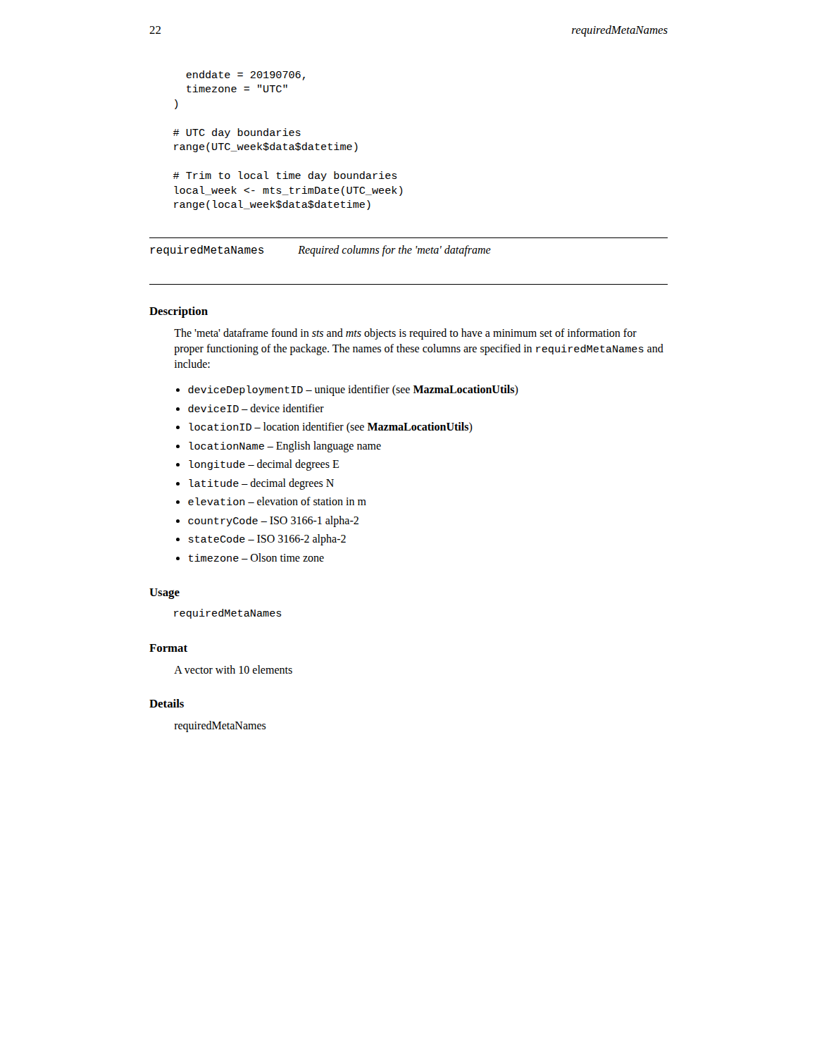22 requiredMetaNames
  enddate = 20190706,
  timezone = "UTC"
)

# UTC day boundaries
range(UTC_week$data$datetime)

# Trim to local time day boundaries
local_week <- mts_trimDate(UTC_week)
range(local_week$data$datetime)
requiredMetaNames Required columns for the 'meta' dataframe
Description
The 'meta' dataframe found in sts and mts objects is required to have a minimum set of information for proper functioning of the package. The names of these columns are specified in requiredMetaNames and include:
deviceDeploymentID – unique identifier (see MazmaLocationUtils)
deviceID – device identifier
locationID – location identifier (see MazmaLocationUtils)
locationName – English language name
longitude – decimal degrees E
latitude – decimal degrees N
elevation – elevation of station in m
countryCode – ISO 3166-1 alpha-2
stateCode – ISO 3166-2 alpha-2
timezone – Olson time zone
Usage
requiredMetaNames
Format
A vector with 10 elements
Details
requiredMetaNames